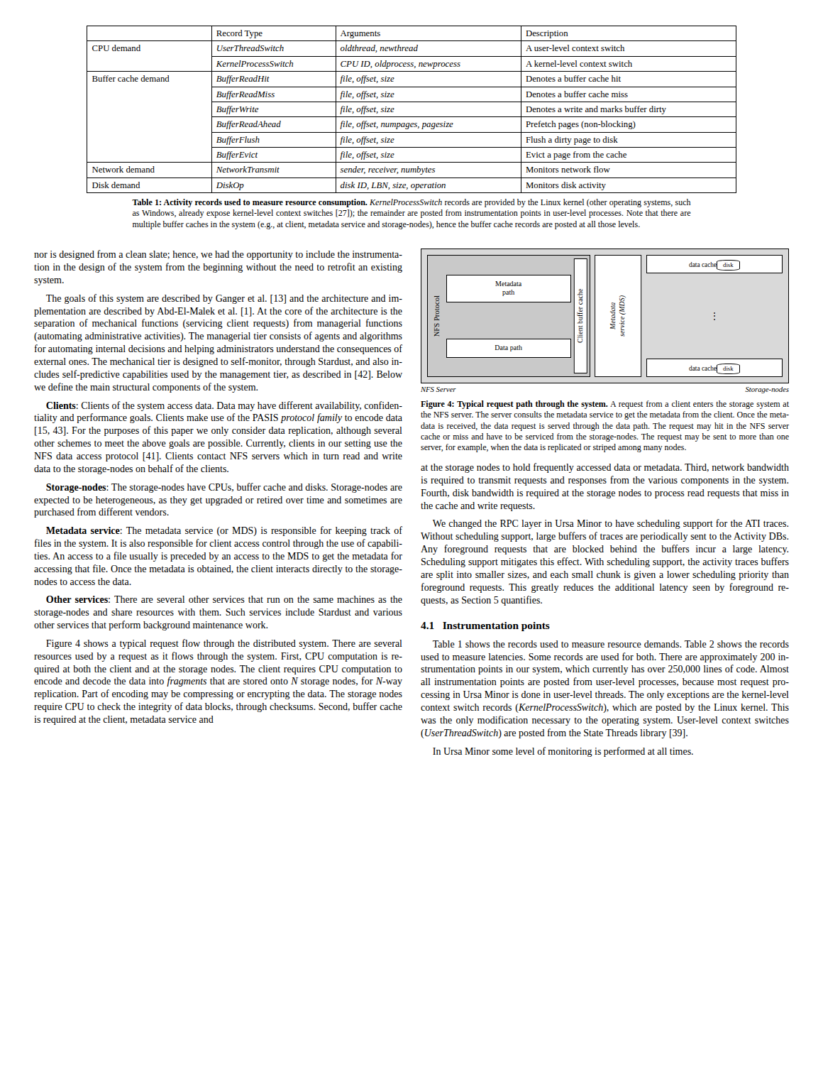| | Record Type | Arguments | Description |
| --- | --- | --- | --- |
| CPU demand | UserThreadSwitch | oldthread, newthread | A user-level context switch |
| KernelProcessSwitch | CPU ID, oldprocess, newprocess | A kernel-level context switch |
| Buffer cache demand | BufferReadHit | file, offset, size | Denotes a buffer cache hit |
| BufferReadMiss | file, offset, size | Denotes a buffer cache miss |
| BufferWrite | file, offset, size | Denotes a write and marks buffer dirty |
| BufferReadAhead | file, offset, numpages, pagesize | Prefetch pages (non-blocking) |
| BufferFlush | file, offset, size | Flush a dirty page to disk |
| BufferEvict | file, offset, size | Evict a page from the cache |
| Network demand | NetworkTransmit | sender, receiver, numbytes | Monitors network flow |
| Disk demand | DiskOp | disk ID, LBN, size, operation | Monitors disk activity |
Table 1: Activity records used to measure resource consumption. KernelProcessSwitch records are provided by the Linux kernel (other operating systems, such as Windows, already expose kernel-level context switches [27]); the remainder are posted from instrumentation points in user-level processes. Note that there are multiple buffer caches in the system (e.g., at client, metadata service and storage-nodes), hence the buffer cache records are posted at all those levels.
nor is designed from a clean slate; hence, we had the opportunity to include the instrumentation in the design of the system from the beginning without the need to retrofit an existing system.
The goals of this system are described by Ganger et al. [13] and the architecture and implementation are described by Abd-El-Malek et al. [1]. At the core of the architecture is the separation of mechanical functions (servicing client requests) from managerial functions (automating administrative activities). The managerial tier consists of agents and algorithms for automating internal decisions and helping administrators understand the consequences of external ones. The mechanical tier is designed to self-monitor, through Stardust, and also includes self-predictive capabilities used by the management tier, as described in [42]. Below we define the main structural components of the system.
Clients: Clients of the system access data. Data may have different availability, confidentiality and performance goals. Clients make use of the PASIS protocol family to encode data [15, 43]. For the purposes of this paper we only consider data replication, although several other schemes to meet the above goals are possible. Currently, clients in our setting use the NFS data access protocol [41]. Clients contact NFS servers which in turn read and write data to the storage-nodes on behalf of the clients.
Storage-nodes: The storage-nodes have CPUs, buffer cache and disks. Storage-nodes are expected to be heterogeneous, as they get upgraded or retired over time and sometimes are purchased from different vendors.
Metadata service: The metadata service (or MDS) is responsible for keeping track of files in the system. It is also responsible for client access control through the use of capabilities. An access to a file usually is preceded by an access to the MDS to get the metadata for accessing that file. Once the metadata is obtained, the client interacts directly to the storage-nodes to access the data.
Other services: There are several other services that run on the same machines as the storage-nodes and share resources with them. Such services include Stardust and various other services that perform background maintenance work.
Figure 4 shows a typical request flow through the distributed system. There are several resources used by a request as it flows through the system. First, CPU computation is required at both the client and at the storage nodes. The client requires CPU computation to encode and decode the data into fragments that are stored onto N storage nodes, for N-way replication. Part of encoding may be compressing or encrypting the data. The storage nodes require CPU to check the integrity of data blocks, through checksums. Second, buffer cache is required at the client, metadata service and
NFS Protocol
Metadata
path
Data path
Client buffer cache
Metadata
service (MDS)
data cache
disk
⋮
data cache
disk
NFS Server Storage-nodes
Figure 4: Typical request path through the system. A request from a client enters the storage system at the NFS server. The server consults the metadata service to get the metadata from the client. Once the metadata is received, the data request is served through the data path. The request may hit in the NFS server cache or miss and have to be serviced from the storage-nodes. The request may be sent to more than one server, for example, when the data is replicated or striped among many nodes.
at the storage nodes to hold frequently accessed data or metadata. Third, network bandwidth is required to transmit requests and responses from the various components in the system. Fourth, disk bandwidth is required at the storage nodes to process read requests that miss in the cache and write requests.
We changed the RPC layer in Ursa Minor to have scheduling support for the ATI traces. Without scheduling support, large buffers of traces are periodically sent to the Activity DBs. Any foreground requests that are blocked behind the buffers incur a large latency. Scheduling support mitigates this effect. With scheduling support, the activity traces buffers are split into smaller sizes, and each small chunk is given a lower scheduling priority than foreground requests. This greatly reduces the additional latency seen by foreground requests, as Section 5 quantifies.
4.1 Instrumentation points
Table 1 shows the records used to measure resource demands. Table 2 shows the records used to measure latencies. Some records are used for both. There are approximately 200 instrumentation points in our system, which currently has over 250,000 lines of code. Almost all instrumentation points are posted from user-level processes, because most request processing in Ursa Minor is done in user-level threads. The only exceptions are the kernel-level context switch records (KernelProcessSwitch), which are posted by the Linux kernel. This was the only modification necessary to the operating system. User-level context switches (UserThreadSwitch) are posted from the State Threads library [39].
In Ursa Minor some level of monitoring is performed at all times.